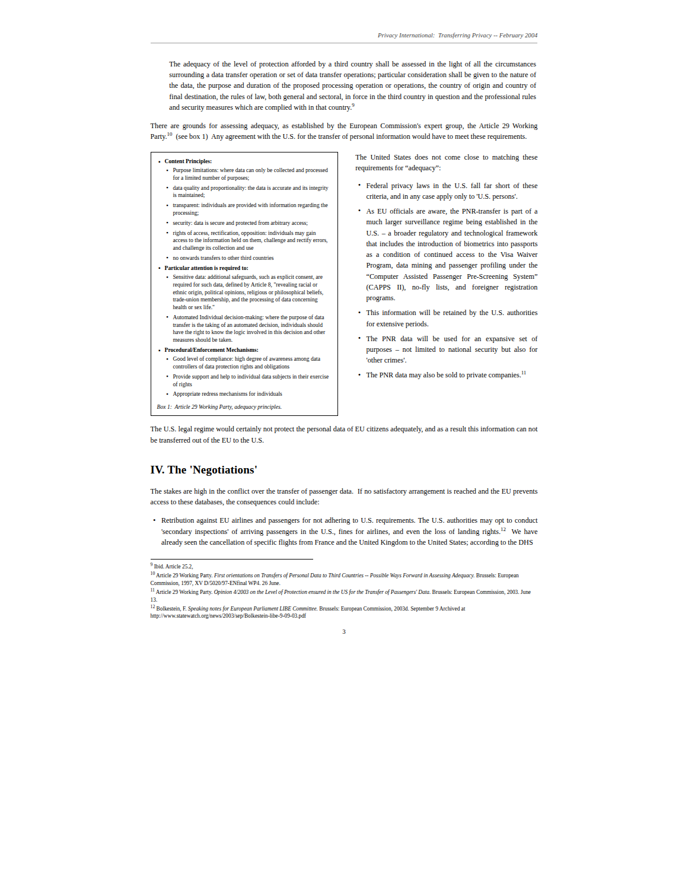Privacy International: Transferring Privacy -- February 2004
The adequacy of the level of protection afforded by a third country shall be assessed in the light of all the circumstances surrounding a data transfer operation or set of data transfer operations; particular consideration shall be given to the nature of the data, the purpose and duration of the proposed processing operation or operations, the country of origin and country of final destination, the rules of law, both general and sectoral, in force in the third country in question and the professional rules and security measures which are complied with in that country.9
There are grounds for assessing adequacy, as established by the European Commission's expert group, the Article 29 Working Party.10 (see box 1) Any agreement with the U.S. for the transfer of personal information would have to meet these requirements.
Content Principles:
Purpose limitations: where data can only be collected and processed for a limited number of purposes;
data quality and proportionality: the data is accurate and its integrity is maintained;
transparent: individuals are provided with information regarding the processing;
security: data is secure and protected from arbitrary access;
rights of access, rectification, opposition: individuals may gain access to the information held on them, challenge and rectify errors, and challenge its collection and use
no onwards transfers to other third countries
Particular attention is required to:
Sensitive data: additional safeguards, such as explicit consent, are required for such data, defined by Article 8, "revealing racial or ethnic origin, political opinions, religious or philosophical beliefs, trade-union membership, and the processing of data concerning health or sex life."
Automated Individual decision-making: where the purpose of data transfer is the taking of an automated decision, individuals should have the right to know the logic involved in this decision and other measures should be taken.
Procedural/Enforcement Mechanisms:
Good level of compliance: high degree of awareness among data controllers of data protection rights and obligations
Provide support and help to individual data subjects in their exercise of rights
Appropriate redress mechanisms for individuals
Box 1: Article 29 Working Party, adequacy principles.
The United States does not come close to matching these requirements for “adequacy”:
Federal privacy laws in the U.S. fall far short of these criteria, and in any case apply only to 'U.S. persons'.
As EU officials are aware, the PNR-transfer is part of a much larger surveillance regime being established in the U.S. – a broader regulatory and technological framework that includes the introduction of biometrics into passports as a condition of continued access to the Visa Waiver Program, data mining and passenger profiling under the “Computer Assisted Passenger Pre-Screening System” (CAPPS II), no-fly lists, and foreigner registration programs.
This information will be retained by the U.S. authorities for extensive periods.
The PNR data will be used for an expansive set of purposes – not limited to national security but also for 'other crimes'.
The PNR data may also be sold to private companies.11
The U.S. legal regime would certainly not protect the personal data of EU citizens adequately, and as a result this information can not be transferred out of the EU to the U.S.
IV. The 'Negotiations'
The stakes are high in the conflict over the transfer of passenger data. If no satisfactory arrangement is reached and the EU prevents access to these databases, the consequences could include:
Retribution against EU airlines and passengers for not adhering to U.S. requirements. The U.S. authorities may opt to conduct 'secondary inspections' of arriving passengers in the U.S., fines for airlines, and even the loss of landing rights.12 We have already seen the cancellation of specific flights from France and the United Kingdom to the United States; according to the DHS
9 Ibid. Article 25.2,
10 Article 29 Working Party. First orientations on Transfers of Personal Data to Third Countries -- Possible Ways Forward in Assessing Adequacy. Brussels: European Commission, 1997, XV D/5020/97-ENfinal WP4. 26 June.
11 Article 29 Working Party. Opinion 4/2003 on the Level of Protection ensured in the US for the Transfer of Passengers' Data. Brussels: European Commission, 2003. June 13.
12 Bolkestein, F. Speaking notes for European Parliament LIBE Committee. Brussels: European Commission, 2003d. September 9 Archived at http://www.statewatch.org/news/2003/sep/Bolkestein-libe-9-09-03.pdf
3